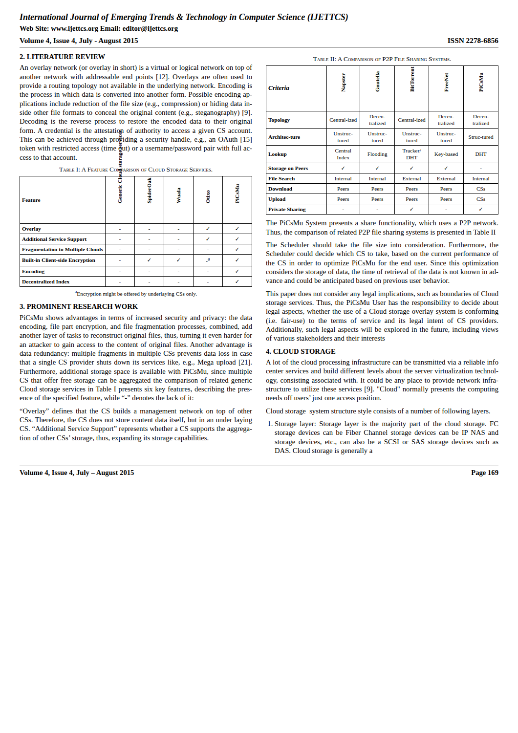International Journal of Emerging Trends & Technology in Computer Science (IJETTCS)
Web Site: www.ijettcs.org Email: editor@ijettcs.org
Volume 4, Issue 4, July - August 2015 ISSN 2278-6856
2. Literature Review
An overlay network (or overlay in short) is a virtual or logical network on top of another network with addressable end points [12]. Overlays are often used to provide a routing topology not available in the underlying network. Encoding is the process in which data is converted into another form. Possible encoding applications include reduction of the file size (e.g., compression) or hiding data inside other file formats to conceal the original content (e.g., steganography) [9]. Decoding is the reverse process to restore the encoded data to their original form. A credential is the attestation of authority to access a given CS account. This can be achieved through providing a security handle, e.g., an OAuth [15] token with restricted access (time out) or a username/password pair with full access to that account.
Table I: A Feature Comparison of Cloud Storage Services.
| Feature | Generic Cloud storage services | SpiderOak | Wuala | Otixo | PiCsMu |
| --- | --- | --- | --- | --- | --- |
| Overlay | - | - | - | ✓ | ✓ |
| Additional Service Support | - | - | - | ✓ | ✓ |
| Fragmentation to Multiple Clouds | - | - | - | - | ✓ |
| Built-in Client-side Encryption | - | ✓ | ✓ | - a | ✓ |
| Encoding | - | - | - | - | ✓ |
| Decentralized Index | - | - | - | - | ✓ |
aEncryption might be offered by underlaying CSs only.
3. Prominent Research Work
PiCsMu shows advantages in terms of increased security and privacy: the data encoding, file part encryption, and file fragmentation processes, combined, add another layer of tasks to reconstruct original files, thus, turning it even harder for an attacker to gain access to the content of original files. Another advantage is data redundancy: multiple fragments in multiple CSs prevents data loss in case that a single CS provider shuts down its services like, e.g., Mega upload [21]. Furthermore, additional storage space is available with PiCsMu, since multiple CS that offer free storage can be aggregated the comparison of related generic Cloud storage services in Table I presents six key features, describing the presence of the specified feature, while “-” denotes the lack of it:
“Overlay” defines that the CS builds a management network on top of other CSs. Therefore, the CS does not store content data itself, but in an under laying CS. “Additional Service Support” represents whether a CS supports the aggregation of other CSs’ storage, thus, expanding its storage capabilities.
Table II: A Comparison of P2P File Sharing Systems.
| Criteria | Napster | Gnutella | BitTorrent | FreeNet | PiCsMu |
| --- | --- | --- | --- | --- | --- |
| Topology | Central-ized | Decen-tralized | Central-ized | Decen-tralized | Decen-tralized |
| Architec-ture | Unstruc-tured | Unstruc-tured | Unstruc-tured | Unstruc-tured | Struc-tured |
| Lookup | Central Index | Flooding | Tracker/ DHT | Key-based | DHT |
| Storage on Peers | ✓ | ✓ | ✓ | ✓ | - |
| File Search | Internal | Internal | External | External | Internal |
| Download | Peers | Peers | Peers | Peers | CSs |
| Upload | Peers | Peers | Peers | Peers | CSs |
| Private Sharing | - | - | ✓ | - | ✓ |
The PiCsMu System presents a share functionality, which uses a P2P network. Thus, the comparison of related P2P file sharing systems is presented in Table II
The Scheduler should take the file size into consideration. Furthermore, the Scheduler could decide which CS to take, based on the current performance of the CS in order to optimize PiCsMu for the end user. Since this optimization considers the storage of data, the time of retrieval of the data is not known in advance and could be anticipated based on previous user behavior.
This paper does not consider any legal implications, such as boundaries of Cloud storage services. Thus, the PiCsMu User has the responsibility to decide about legal aspects, whether the use of a Cloud storage overlay system is conforming (i.e. fair-use) to the terms of service and its legal intent of CS providers. Additionally, such legal aspects will be explored in the future, including views of various stakeholders and their interests
4. Cloud Storage
A lot of the cloud processing infrastructure can be transmitted via a reliable info center services and build different levels about the server virtualization technology, consisting associated with. It could be any place to provide network infrastructure to utilize these services [9]. "Cloud" normally presents the computing needs off users’ just one access position.
Cloud storage system structure style consists of a number of following layers.
Storage layer: Storage layer is the majority part of the cloud storage. FC storage devices can be Fiber Channel storage devices can be IP NAS and storage devices, etc., can also be a SCSI or SAS storage devices such as DAS. Cloud storage is generally a
Volume 4, Issue 4, July – August 2015 Page 169